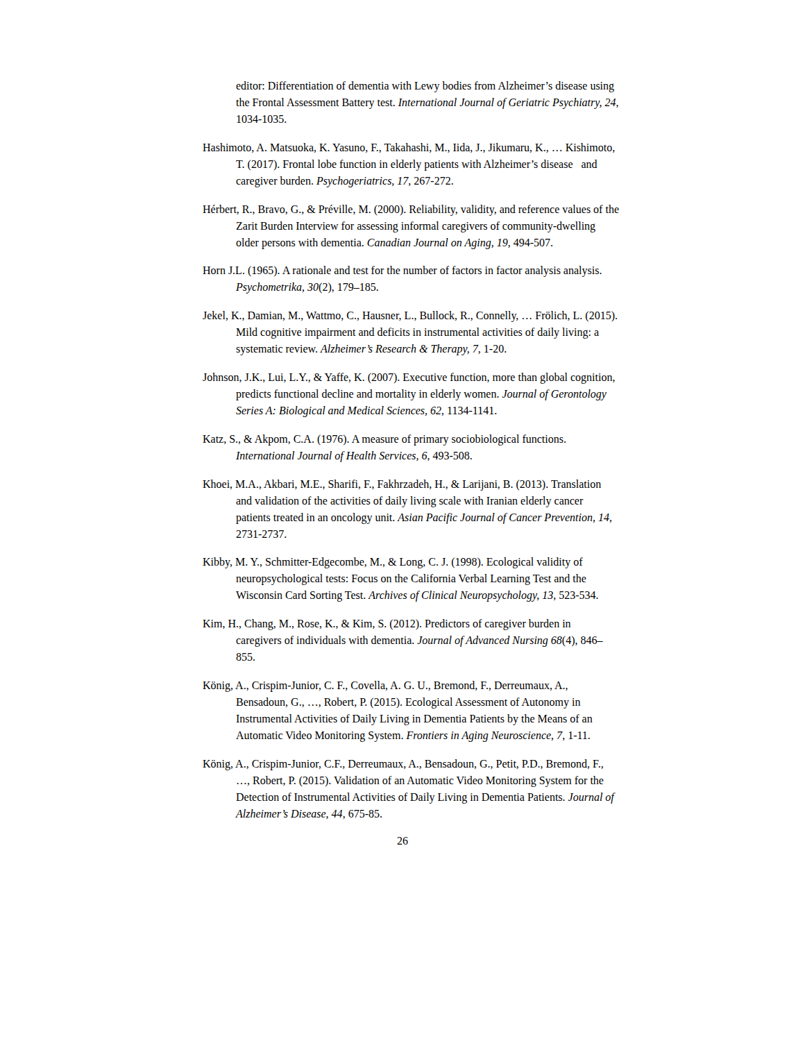editor: Differentiation of dementia with Lewy bodies from Alzheimer’s disease using the Frontal Assessment Battery test. International Journal of Geriatric Psychiatry, 24, 1034-1035.
Hashimoto, A. Matsuoka, K. Yasuno, F., Takahashi, M., Iida, J., Jikumaru, K., … Kishimoto, T. (2017). Frontal lobe function in elderly patients with Alzheimer’s disease and caregiver burden. Psychogeriatrics, 17, 267-272.
Hérbert, R., Bravo, G., & Préville, M. (2000). Reliability, validity, and reference values of the Zarit Burden Interview for assessing informal caregivers of community-dwelling older persons with dementia. Canadian Journal on Aging, 19, 494-507.
Horn J.L. (1965). A rationale and test for the number of factors in factor analysis analysis. Psychometrika, 30(2), 179–185.
Jekel, K., Damian, M., Wattmo, C., Hausner, L., Bullock, R., Connelly, … Frölich, L. (2015). Mild cognitive impairment and deficits in instrumental activities of daily living: a systematic review. Alzheimer’s Research & Therapy, 7, 1-20.
Johnson, J.K., Lui, L.Y., & Yaffe, K. (2007). Executive function, more than global cognition, predicts functional decline and mortality in elderly women. Journal of Gerontology Series A: Biological and Medical Sciences, 62, 1134-1141.
Katz, S., & Akpom, C.A. (1976). A measure of primary sociobiological functions. International Journal of Health Services, 6, 493-508.
Khoei, M.A., Akbari, M.E., Sharifi, F., Fakhrzadeh, H., & Larijani, B. (2013). Translation and validation of the activities of daily living scale with Iranian elderly cancer patients treated in an oncology unit. Asian Pacific Journal of Cancer Prevention, 14, 2731-2737.
Kibby, M. Y., Schmitter-Edgecombe, M., & Long, C. J. (1998). Ecological validity of neuropsychological tests: Focus on the California Verbal Learning Test and the Wisconsin Card Sorting Test. Archives of Clinical Neuropsychology, 13, 523-534.
Kim, H., Chang, M., Rose, K., & Kim, S. (2012). Predictors of caregiver burden in caregivers of individuals with dementia. Journal of Advanced Nursing 68(4), 846–855.
König, A., Crispim-Junior, C. F., Covella, A. G. U., Bremond, F., Derreumaux, A., Bensadoun, G., …, Robert, P. (2015). Ecological Assessment of Autonomy in Instrumental Activities of Daily Living in Dementia Patients by the Means of an Automatic Video Monitoring System. Frontiers in Aging Neuroscience, 7, 1-11.
König, A., Crispim-Junior, C.F., Derreumaux, A., Bensadoun, G., Petit, P.D., Bremond, F., …, Robert, P. (2015). Validation of an Automatic Video Monitoring System for the Detection of Instrumental Activities of Daily Living in Dementia Patients. Journal of Alzheimer’s Disease, 44, 675-85.
26